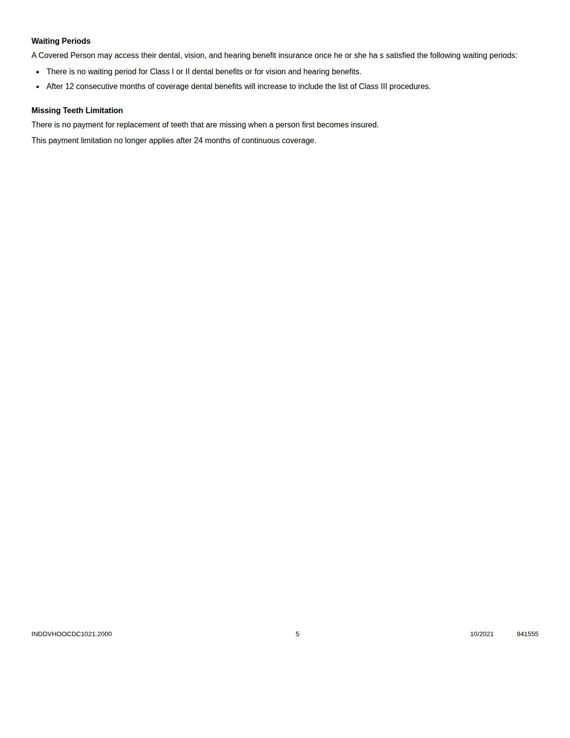Waiting Periods
A Covered Person may access their dental, vision, and hearing benefit insurance once he or she ha s satisfied the following waiting periods:
There is no waiting period for Class I or II dental benefits or for vision and hearing benefits.
After 12 consecutive months of coverage dental benefits will increase to include the list of Class III procedures.
Missing Teeth Limitation
There is no payment for replacement of teeth that are missing when a person first becomes insured.
This payment limitation no longer applies after 24 months of continuous coverage.
INDDVHOOCDC1021.2000
5
10/2021941555